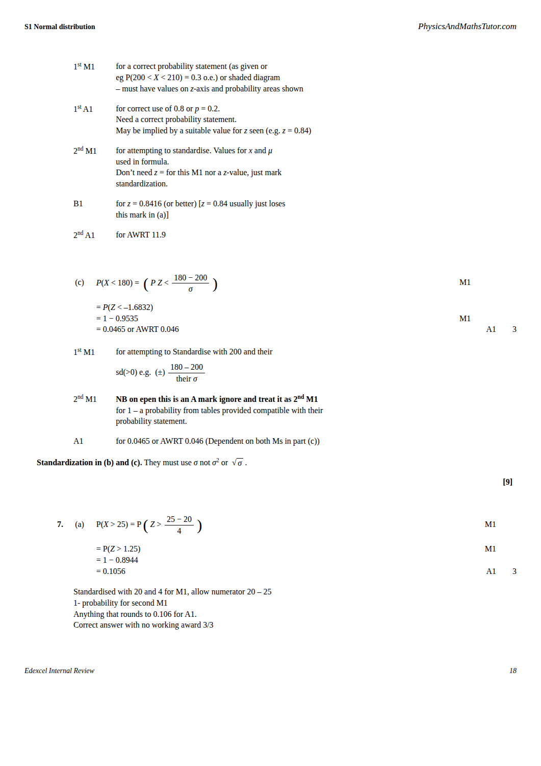S1 Normal distribution
PhysicsAndMathsTutor.com
1st M1
for a correct probability statement (as given or
eg P(200 < X < 210) = 0.3 o.e.) or shaded diagram
– must have values on z-axis and probability areas shown
1st A1
for correct use of 0.8 or p = 0.2.
Need a correct probability statement.
May be implied by a suitable value for z seen (e.g. z = 0.84)
2nd M1
for attempting to standardise. Values for x and μ
used in formula.
Don’t need z = for this M1 nor a z-value, just mark
standardization.
B1
for z = 0.8416 (or better) [z = 0.84 usually just loses
this mark in (a)]
2nd A1
for AWRT 11.9
(c)
P(X < 180) = ( P Z < 180 − 200 σ )
M1
= P(Z < –1.6832)
= 1 − 0.9535
M1
= 0.0465 or AWRT 0.046
A1
3
1st M1
for attempting to Standardise with 200 and their
sd(>0) e.g. (±) 180 – 200 their σ
2nd M1
NB on epen this is an A mark ignore and treat it as 2nd M1
for 1 – a probability from tables provided compatible with their
probability statement.
A1
for 0.0465 or AWRT 0.046 (Dependent on both Ms in part (c))
Standardization in (b) and (c). They must use σ not σ2 or √σ .
[9]
7.
(a)
P(X > 25) = P ( Z > 25 − 20 4 )
M1
= P(Z > 1.25)
M1
= 1 − 0.8944
= 0.1056
A1
3
Standardised with 20 and 4 for M1, allow numerator 20 – 25
1- probability for second M1
Anything that rounds to 0.106 for A1.
Correct answer with no working award 3/3
Edexcel Internal Review
18